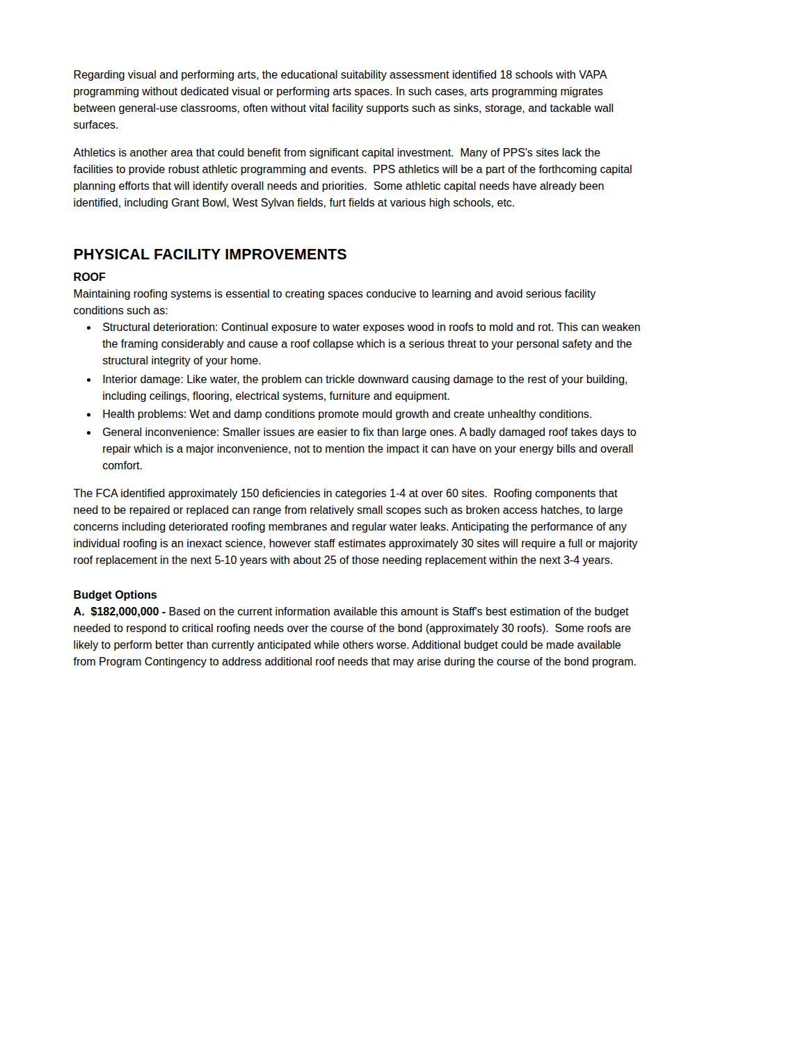Regarding visual and performing arts, the educational suitability assessment identified 18 schools with VAPA programming without dedicated visual or performing arts spaces. In such cases, arts programming migrates between general-use classrooms, often without vital facility supports such as sinks, storage, and tackable wall surfaces.
Athletics is another area that could benefit from significant capital investment. Many of PPS's sites lack the facilities to provide robust athletic programming and events. PPS athletics will be a part of the forthcoming capital planning efforts that will identify overall needs and priorities. Some athletic capital needs have already been identified, including Grant Bowl, West Sylvan fields, furt fields at various high schools, etc.
PHYSICAL FACILITY IMPROVEMENTS
ROOF
Maintaining roofing systems is essential to creating spaces conducive to learning and avoid serious facility conditions such as:
Structural deterioration: Continual exposure to water exposes wood in roofs to mold and rot. This can weaken the framing considerably and cause a roof collapse which is a serious threat to your personal safety and the structural integrity of your home.
Interior damage: Like water, the problem can trickle downward causing damage to the rest of your building, including ceilings, flooring, electrical systems, furniture and equipment.
Health problems: Wet and damp conditions promote mould growth and create unhealthy conditions.
General inconvenience: Smaller issues are easier to fix than large ones. A badly damaged roof takes days to repair which is a major inconvenience, not to mention the impact it can have on your energy bills and overall comfort.
The FCA identified approximately 150 deficiencies in categories 1-4 at over 60 sites. Roofing components that need to be repaired or replaced can range from relatively small scopes such as broken access hatches, to large concerns including deteriorated roofing membranes and regular water leaks. Anticipating the performance of any individual roofing is an inexact science, however staff estimates approximately 30 sites will require a full or majority roof replacement in the next 5-10 years with about 25 of those needing replacement within the next 3-4 years.
Budget Options
A. $182,000,000 - Based on the current information available this amount is Staff's best estimation of the budget needed to respond to critical roofing needs over the course of the bond (approximately 30 roofs). Some roofs are likely to perform better than currently anticipated while others worse. Additional budget could be made available from Program Contingency to address additional roof needs that may arise during the course of the bond program.